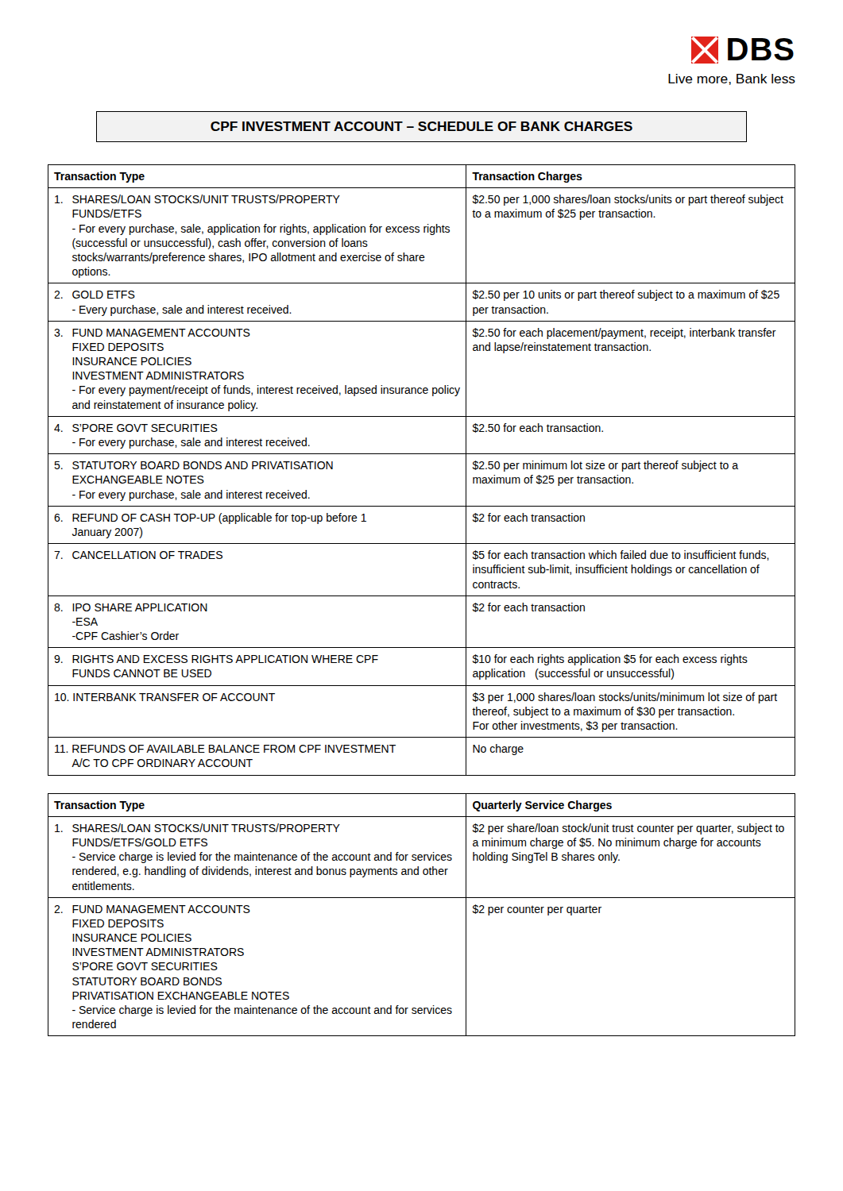DBS
Live more, Bank less
CPF INVESTMENT ACCOUNT – SCHEDULE OF BANK CHARGES
| Transaction Type | Transaction Charges |
| --- | --- |
| 1. SHARES/LOAN STOCKS/UNIT TRUSTS/PROPERTY FUNDS/ETFS - For every purchase, sale, application for rights, application for excess rights (successful or unsuccessful), cash offer, conversion of loans stocks/warrants/preference shares, IPO allotment and exercise of share options. | $2.50 per 1,000 shares/loan stocks/units or part thereof subject to a maximum of $25 per transaction. |
| 2. GOLD ETFS - Every purchase, sale and interest received. | $2.50 per 10 units or part thereof subject to a maximum of $25 per transaction. |
| 3. FUND MANAGEMENT ACCOUNTS FIXED DEPOSITS INSURANCE POLICIES INVESTMENT ADMINISTRATORS - For every payment/receipt of funds, interest received, lapsed insurance policy and reinstatement of insurance policy. | $2.50 for each placement/payment, receipt, interbank transfer and lapse/reinstatement transaction. |
| 4. S’PORE GOVT SECURITIES - For every purchase, sale and interest received. | $2.50 for each transaction. |
| 5. STATUTORY BOARD BONDS AND PRIVATISATION EXCHANGEABLE NOTES - For every purchase, sale and interest received. | $2.50 per minimum lot size or part thereof subject to a maximum of $25 per transaction. |
| 6. REFUND OF CASH TOP-UP (applicable for top-up before 1 January 2007) | $2 for each transaction |
| 7. CANCELLATION OF TRADES | $5 for each transaction which failed due to insufficient funds, insufficient sub-limit, insufficient holdings or cancellation of contracts. |
| 8. IPO SHARE APPLICATION -ESA -CPF Cashier’s Order | $2 for each transaction |
| 9. RIGHTS AND EXCESS RIGHTS APPLICATION WHERE CPF FUNDS CANNOT BE USED | $10 for each rights application $5 for each excess rights application (successful or unsuccessful) |
| 10. INTERBANK TRANSFER OF ACCOUNT | $3 per 1,000 shares/loan stocks/units/minimum lot size of part thereof, subject to a maximum of $30 per transaction. For other investments, $3 per transaction. |
| 11. REFUNDS OF AVAILABLE BALANCE FROM CPF INVESTMENT A/C TO CPF ORDINARY ACCOUNT | No charge |
| Transaction Type | Quarterly Service Charges |
| --- | --- |
| 1. SHARES/LOAN STOCKS/UNIT TRUSTS/PROPERTY FUNDS/ETFS/GOLD ETFS - Service charge is levied for the maintenance of the account and for services rendered, e.g. handling of dividends, interest and bonus payments and other entitlements. | $2 per share/loan stock/unit trust counter per quarter, subject to a minimum charge of $5. No minimum charge for accounts holding SingTel B shares only. |
| 2. FUND MANAGEMENT ACCOUNTS FIXED DEPOSITS INSURANCE POLICIES INVESTMENT ADMINISTRATORS S’PORE GOVT SECURITIES STATUTORY BOARD BONDS PRIVATISATION EXCHANGEABLE NOTES - Service charge is levied for the maintenance of the account and for services rendered | $2 per counter per quarter |